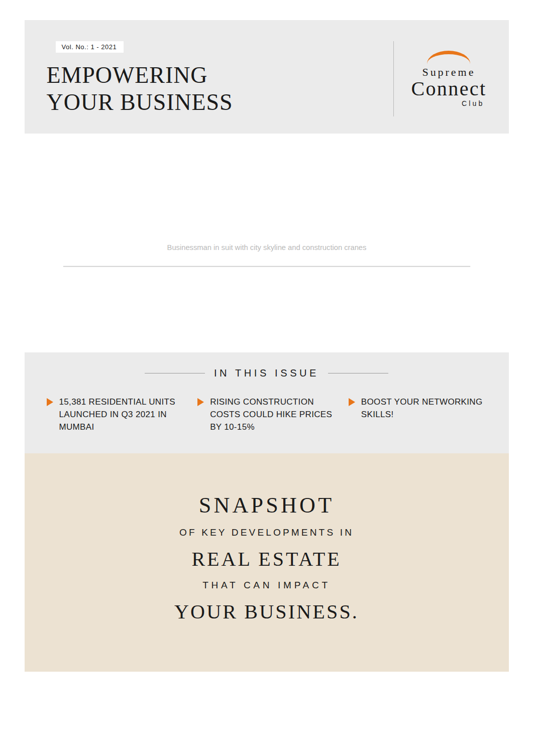Vol. No.: 1 - 2021
Empowering
Your Business
Supreme Connect Club
In This Issue
15,381 Residential Units Launched in Q3 2021 in Mumbai
Rising Construction Costs Could Hike Prices by 10-15%
Boost Your Networking Skills!
Snapshot
of key developments in
Real Estate
that can impact
Your Business.